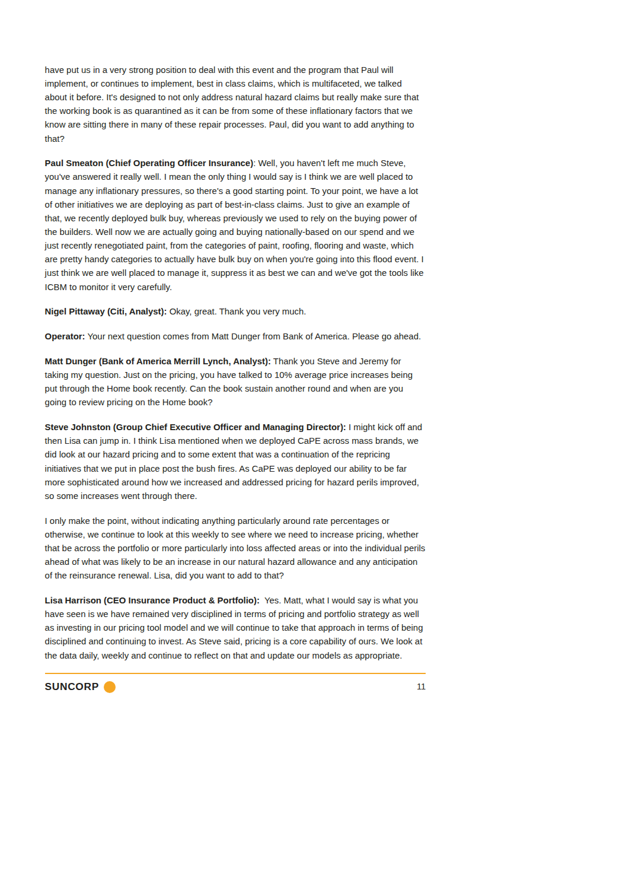have put us in a very strong position to deal with this event and the program that Paul will implement, or continues to implement, best in class claims, which is multifaceted, we talked about it before. It's designed to not only address natural hazard claims but really make sure that the working book is as quarantined as it can be from some of these inflationary factors that we know are sitting there in many of these repair processes. Paul, did you want to add anything to that?
Paul Smeaton (Chief Operating Officer Insurance): Well, you haven't left me much Steve, you've answered it really well. I mean the only thing I would say is I think we are well placed to manage any inflationary pressures, so there's a good starting point. To your point, we have a lot of other initiatives we are deploying as part of best-in-class claims. Just to give an example of that, we recently deployed bulk buy, whereas previously we used to rely on the buying power of the builders. Well now we are actually going and buying nationally-based on our spend and we just recently renegotiated paint, from the categories of paint, roofing, flooring and waste, which are pretty handy categories to actually have bulk buy on when you're going into this flood event. I just think we are well placed to manage it, suppress it as best we can and we've got the tools like ICBM to monitor it very carefully.
Nigel Pittaway (Citi, Analyst): Okay, great. Thank you very much.
Operator: Your next question comes from Matt Dunger from Bank of America. Please go ahead.
Matt Dunger (Bank of America Merrill Lynch, Analyst): Thank you Steve and Jeremy for taking my question. Just on the pricing, you have talked to 10% average price increases being put through the Home book recently. Can the book sustain another round and when are you going to review pricing on the Home book?
Steve Johnston (Group Chief Executive Officer and Managing Director): I might kick off and then Lisa can jump in. I think Lisa mentioned when we deployed CaPE across mass brands, we did look at our hazard pricing and to some extent that was a continuation of the repricing initiatives that we put in place post the bush fires. As CaPE was deployed our ability to be far more sophisticated around how we increased and addressed pricing for hazard perils improved, so some increases went through there.
I only make the point, without indicating anything particularly around rate percentages or otherwise, we continue to look at this weekly to see where we need to increase pricing, whether that be across the portfolio or more particularly into loss affected areas or into the individual perils ahead of what was likely to be an increase in our natural hazard allowance and any anticipation of the reinsurance renewal. Lisa, did you want to add to that?
Lisa Harrison (CEO Insurance Product & Portfolio): Yes. Matt, what I would say is what you have seen is we have remained very disciplined in terms of pricing and portfolio strategy as well as investing in our pricing tool model and we will continue to take that approach in terms of being disciplined and continuing to invest. As Steve said, pricing is a core capability of ours. We look at the data daily, weekly and continue to reflect on that and update our models as appropriate.
SUNCORP
11